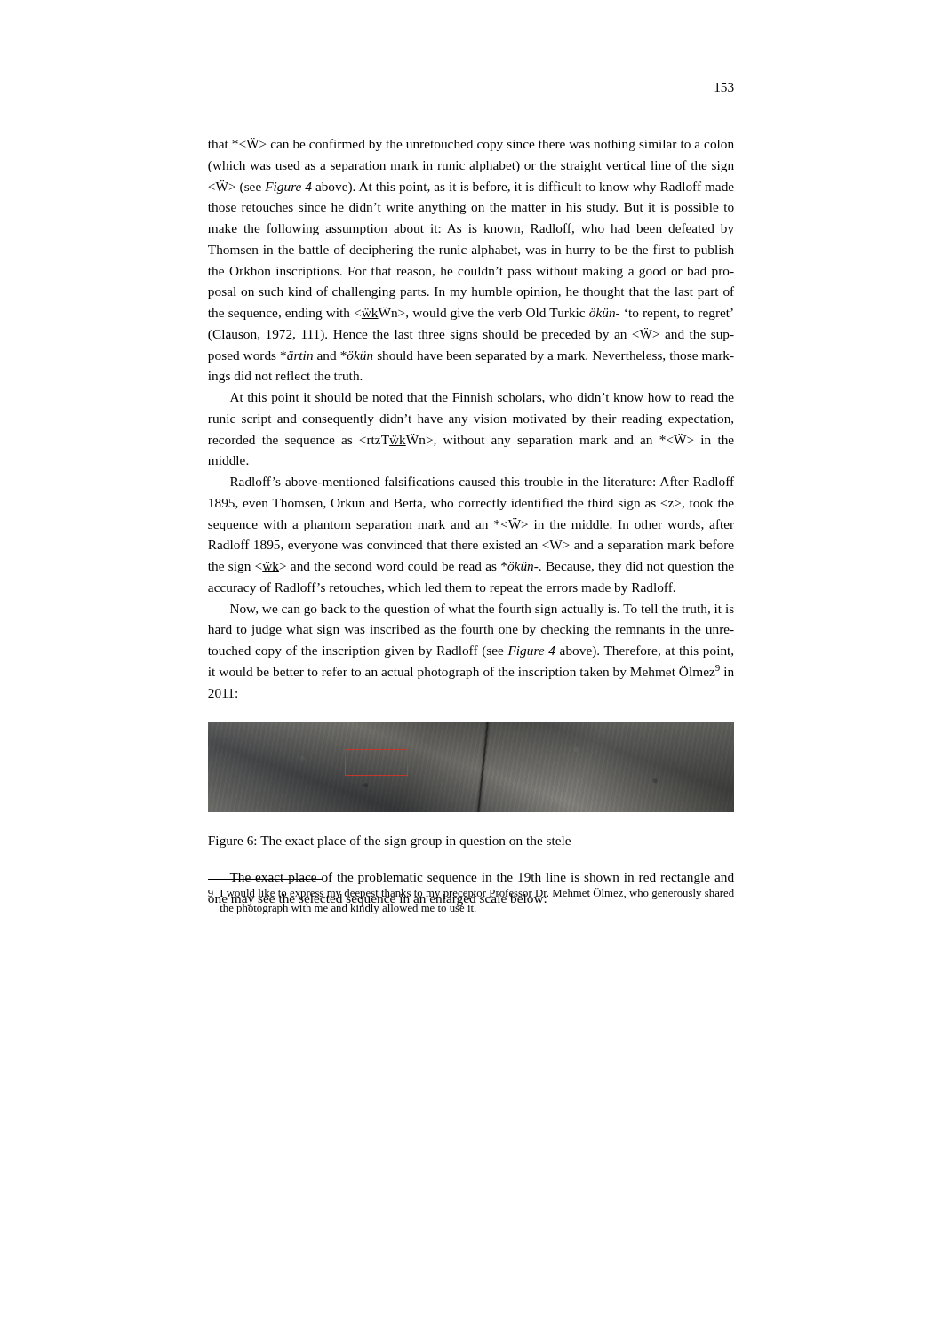153
that *<Ẅ> can be confirmed by the unretouched copy since there was nothing similar to a colon (which was used as a separation mark in runic alphabet) or the straight vertical line of the sign <Ẅ> (see Figure 4 above). At this point, as it is before, it is difficult to know why Radloff made those retouches since he didn’t write anything on the matter in his study. But it is possible to make the following assumption about it: As is known, Radloff, who had been defeated by Thomsen in the battle of deciphering the runic alphabet, was in hurry to be the first to publish the Orkhon inscriptions. For that reason, he couldn’t pass without making a good or bad proposal on such kind of challenging parts. In my humble opinion, he thought that the last part of the sequence, ending with <ẅk Ẅn>, would give the verb Old Turkic ökün- ‘to repent, to regret’ (Clauson, 1972, 111). Hence the last three signs should be preceded by an <Ẅ> and the supposed words *ärtin and *ökün should have been separated by a mark. Nevertheless, those markings did not reflect the truth.
At this point it should be noted that the Finnish scholars, who didn’t know how to read the runic script and consequently didn’t have any vision motivated by their reading expectation, recorded the sequence as <rtzTẅk Ẅn>, without any separation mark and an *<Ẅ> in the middle.
Radloff’s above-mentioned falsifications caused this trouble in the literature: After Radloff 1895, even Thomsen, Orkun and Berta, who correctly identified the third sign as <z>, took the sequence with a phantom separation mark and an *<Ẅ> in the middle. In other words, after Radloff 1895, everyone was convinced that there existed an <Ẅ> and a separation mark before the sign <ẅk> and the second word could be read as *ökün-. Because, they did not question the accuracy of Radloff’s retouches, which led them to repeat the errors made by Radloff.
Now, we can go back to the question of what the fourth sign actually is. To tell the truth, it is hard to judge what sign was inscribed as the fourth one by checking the remnants in the unretouched copy of the inscription given by Radloff (see Figure 4 above). Therefore, at this point, it would be better to refer to an actual photograph of the inscription taken by Mehmet Ölmez9 in 2011:
Figure 6: The exact place of the sign group in question on the stele
The exact place of the problematic sequence in the 19th line is shown in red rectangle and one may see the selected sequence in an enlarged scale below:
9
I would like to express my deepest thanks to my preceptor Professor Dr. Mehmet Ölmez, who generously shared the photograph with me and kindly allowed me to use it.